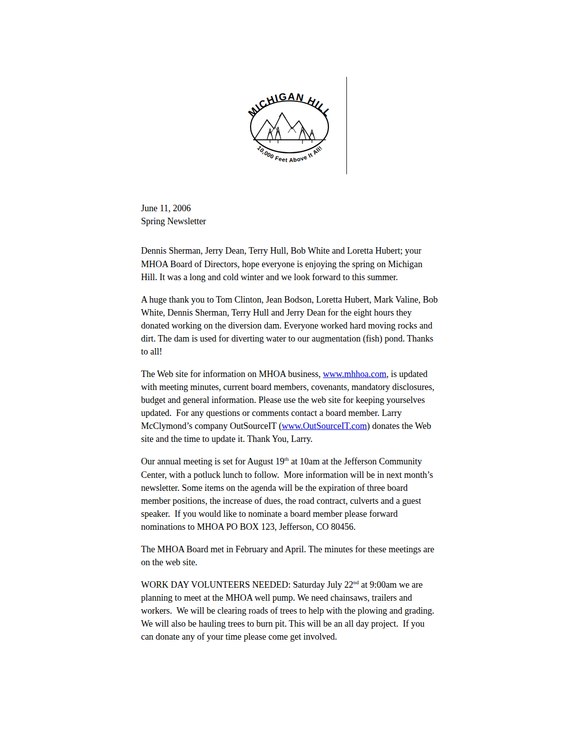MICHIGAN HILL 10,000 Feet Above It All!
June 11, 2006
Spring Newsletter
Dennis Sherman, Jerry Dean, Terry Hull, Bob White and Loretta Hubert; your MHOA Board of Directors, hope everyone is enjoying the spring on Michigan Hill. It was a long and cold winter and we look forward to this summer.
A huge thank you to Tom Clinton, Jean Bodson, Loretta Hubert, Mark Valine, Bob White, Dennis Sherman, Terry Hull and Jerry Dean for the eight hours they donated working on the diversion dam. Everyone worked hard moving rocks and dirt. The dam is used for diverting water to our augmentation (fish) pond. Thanks to all!
The Web site for information on MHOA business, www.mhhoa.com, is updated with meeting minutes, current board members, covenants, mandatory disclosures, budget and general information. Please use the web site for keeping yourselves updated. For any questions or comments contact a board member. Larry McClymond’s company OutSourceIT (www.OutSourceIT.com) donates the Web site and the time to update it. Thank You, Larry.
Our annual meeting is set for August 19th at 10am at the Jefferson Community Center, with a potluck lunch to follow. More information will be in next month’s newsletter. Some items on the agenda will be the expiration of three board member positions, the increase of dues, the road contract, culverts and a guest speaker. If you would like to nominate a board member please forward nominations to MHOA PO BOX 123, Jefferson, CO 80456.
The MHOA Board met in February and April. The minutes for these meetings are on the web site.
WORK DAY VOLUNTEERS NEEDED: Saturday July 22nd at 9:00am we are planning to meet at the MHOA well pump. We need chainsaws, trailers and workers. We will be clearing roads of trees to help with the plowing and grading. We will also be hauling trees to burn pit. This will be an all day project. If you can donate any of your time please come get involved.